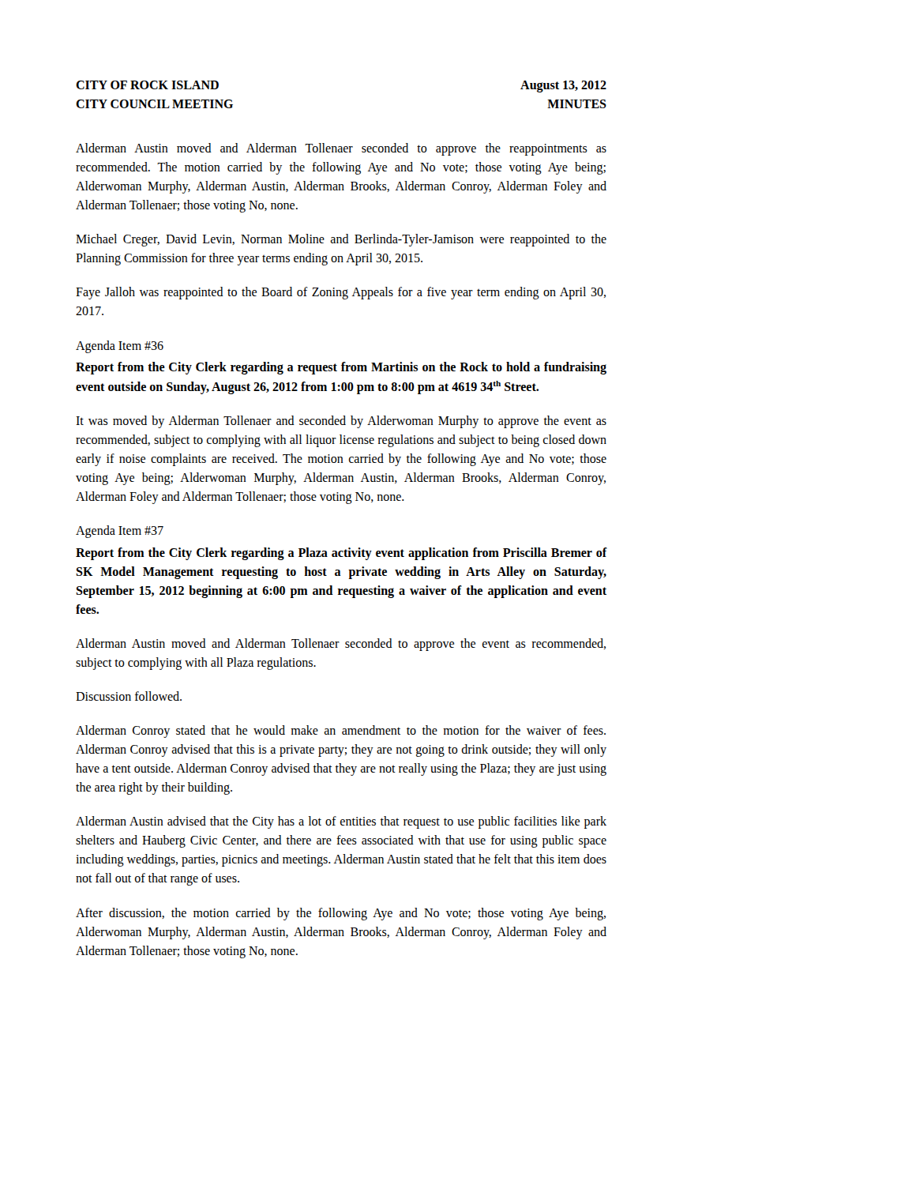CITY OF ROCK ISLAND
CITY COUNCIL MEETING
August 13, 2012
MINUTES
Alderman Austin moved and Alderman Tollenaer seconded to approve the reappointments as recommended. The motion carried by the following Aye and No vote; those voting Aye being; Alderwoman Murphy, Alderman Austin, Alderman Brooks, Alderman Conroy, Alderman Foley and Alderman Tollenaer; those voting No, none.
Michael Creger, David Levin, Norman Moline and Berlinda-Tyler-Jamison were reappointed to the Planning Commission for three year terms ending on April 30, 2015.
Faye Jalloh was reappointed to the Board of Zoning Appeals for a five year term ending on April 30, 2017.
Agenda Item #36
Report from the City Clerk regarding a request from Martinis on the Rock to hold a fundraising event outside on Sunday, August 26, 2012 from 1:00 pm to 8:00 pm at 4619 34th Street.
It was moved by Alderman Tollenaer and seconded by Alderwoman Murphy to approve the event as recommended, subject to complying with all liquor license regulations and subject to being closed down early if noise complaints are received. The motion carried by the following Aye and No vote; those voting Aye being; Alderwoman Murphy, Alderman Austin, Alderman Brooks, Alderman Conroy, Alderman Foley and Alderman Tollenaer; those voting No, none.
Agenda Item #37
Report from the City Clerk regarding a Plaza activity event application from Priscilla Bremer of SK Model Management requesting to host a private wedding in Arts Alley on Saturday, September 15, 2012 beginning at 6:00 pm and requesting a waiver of the application and event fees.
Alderman Austin moved and Alderman Tollenaer seconded to approve the event as recommended, subject to complying with all Plaza regulations.
Discussion followed.
Alderman Conroy stated that he would make an amendment to the motion for the waiver of fees. Alderman Conroy advised that this is a private party; they are not going to drink outside; they will only have a tent outside. Alderman Conroy advised that they are not really using the Plaza; they are just using the area right by their building.
Alderman Austin advised that the City has a lot of entities that request to use public facilities like park shelters and Hauberg Civic Center, and there are fees associated with that use for using public space including weddings, parties, picnics and meetings. Alderman Austin stated that he felt that this item does not fall out of that range of uses.
After discussion, the motion carried by the following Aye and No vote; those voting Aye being, Alderwoman Murphy, Alderman Austin, Alderman Brooks, Alderman Conroy, Alderman Foley and Alderman Tollenaer; those voting No, none.